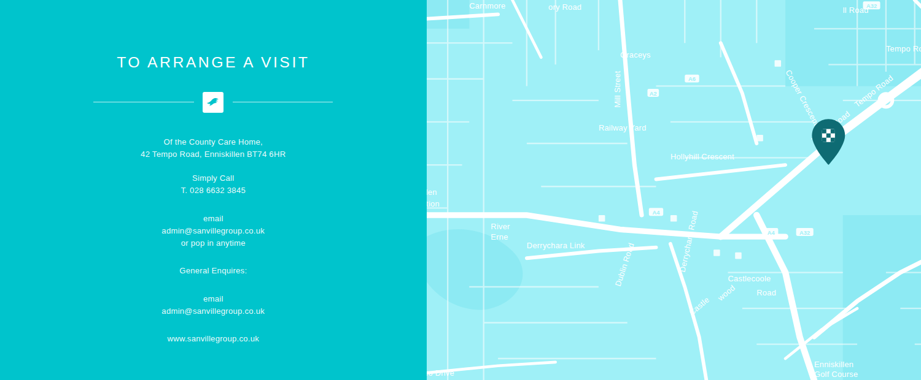To Arrange a Visit
Of the County Care Home,
42 Tempo Road, Enniskillen BT74 6HR
Simply Call
T. 028 6632 3845
email
admin@sanvillegroup.co.uk
or pop in anytime
General Enquires:
email
admin@sanvillegroup.co.uk
www.sanvillegroup.co.uk
A4 A4 A32 A32 A6 A2 B8 Road Carnmore ory Road ll Road Old erside Tempo Road Graceys Cooper Crescent Mill Street Railway Yard Hollyhill Crescent Tempo Road Tempo Road Enniskillen Bus Station River Erne Derrychara Link Derrychara Road Dublin Road Castlecoole Road Castle wood Enniskillen Golf Course Algeo Drive